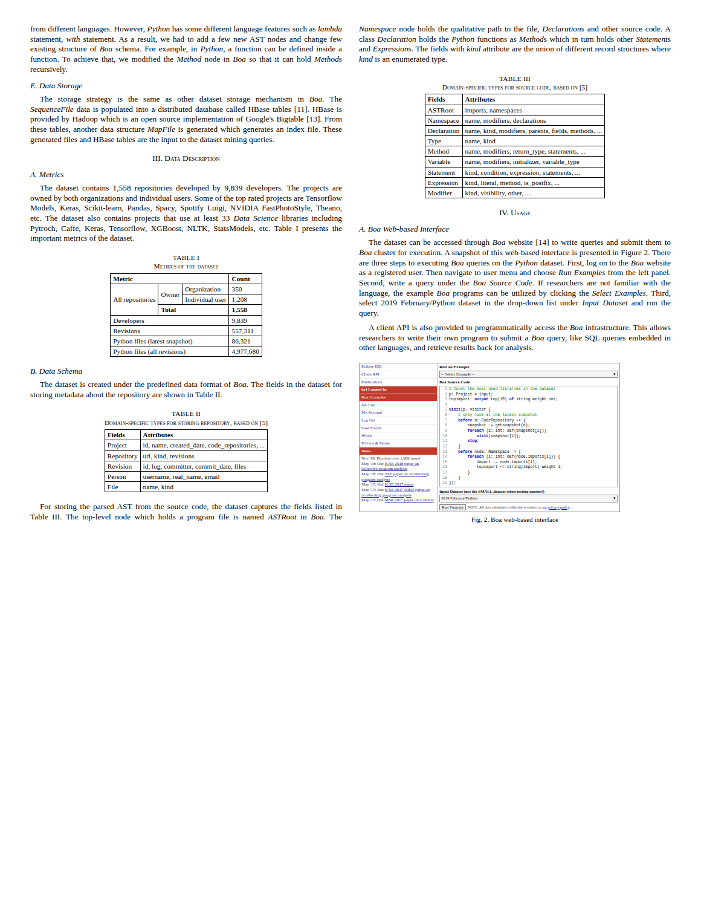from different languages. However, Python has some different language features such as lambda statement, with statement. As a result, we had to add a few new AST nodes and change few existing structure of Boa schema. For example, in Python, a function can be defined inside a function. To achieve that, we modified the Method node in Boa so that it can hold Methods recursively.
E. Data Storage
The storage strategy is the same as other dataset storage mechanism in Boa. The SequenceFile data is populated into a distributed database called HBase tables [11]. HBase is provided by Hadoop which is an open source implementation of Google's Bigtable [13]. From these tables, another data structure MapFile is generated which generates an index file. These generated files and HBase tables are the input to the dataset mining queries.
III. Data Description
A. Metrics
The dataset contains 1,558 repositories developed by 9,839 developers. The projects are owned by both organizations and individual users. Some of the top rated projects are Tensorflow Models, Keras, Scikit-learn, Pandas, Spacy, Spotify Luigi, NVIDIA FastPhotoStyle, Theano, etc. The dataset also contains projects that use at least 33 Data Science libraries including Pytroch, Caffe, Keras, Tensorflow, XGBoost, NLTK, StatsModels, etc. Table I presents the important metrics of the dataset.
TABLE I
Metrics of the dataset
| Metric | Count |
| --- | --- |
| All repositories | Owner | Organization | 350 |
| Individual user | 1,208 |
| Total | 1,558 |
| Developers | 9,839 |
| Revisions | 557,311 |
| Python files (latest snapshot) | 86,321 |
| Python files (all revisions) | 4,977,680 |
B. Data Schema
The dataset is created under the predefined data format of Boa. The fields in the dataset for storing metadata about the repository are shown in Table II.
TABLE II
Domain-specific types for storing repository, based on [5]
| Fields | Attributes |
| --- | --- |
| Project | id, name, created_date, code_repositories, ... |
| Repository | url, kind, revisions |
| Revision | id, log, committer, commit_date, files |
| Person | username, real_name, email |
| File | name, kind |
For storing the parsed AST from the source code, the dataset captures the fields listed in Table III. The top-level node which holds a program file is named ASTRoot in Boa. The Namespace node holds the qualitative path to the file, Declarations and other source code. A class Declaration holds the Python functions as Methods which in turn holds other Statements and Expressions. The fields with kind attribute are the union of different record structures where kind is an enumerated type.
TABLE III
Domain-specific types for source code, based on [5]
| Fields | Attributes |
| --- | --- |
| ASTRoot | imports, namespaces |
| Namespace | name, modifiers, declarations |
| Declaration | name, kind, modifiers, parents, fields, methods, ... |
| Type | name, kind |
| Method | name, modifiers, return_type, statements, ... |
| Variable | name, modifiers, initializer, variable_type |
| Statement | kind, condition, expression, statements, ... |
| Expression | kind, literal, method, is_postfix, ... |
| Modifier | kind, visibility, other, .... |
IV. Usage
A. Boa Web-based Interface
The dataset can be accessed through Boa website [14] to write queries and submit them to Boa cluster for execution. A snapshot of this web-based interface is presented in Figure 2. There are three steps to executing Boa queries on the Python dataset. First, log on to the Boa website as a registered user. Then navigate to user menu and choose Run Examples from the left panel. Second, write a query under the Boa Source Code. If researchers are not familiar with the language, the example Boa programs can be utilized by clicking the Select Examples. Third, select 2019 February/Python dataset in the drop-down list under Input Dataset and run the query.
A client API is also provided to programmatically access the Boa infrastructure. This allows researchers to write their own program to submit a Boa query, like SQL queries embedded in other languages, and retrieve results back for analysis.
Eclipse IDE
Client API
Publications
hyj Logged In
Run Examples
Job List
My Account
Log Out
User Forum
About
Privacy & Terms
News
Nov '18: Boa hits over 1,000 users!
May '18: Our ICSE 2018 paper on collective program analysis
May '18: Our TSE paper on accelerating program analysis
May '17: Our ICSE 2017 paper
May '17: Our ICSE 2017 NIER paper on accelerating program analysis
May '17: Our MSR 2017 paper on Candoia
Run an Example
-- Select Example --▾
Boa Source Code
1# Count the most used libraries in the dataset 2p: Project = input; 3topimport: output top(10) of string weight int; 4 5 visit(p, visitor { 6 # only look at the latest snapshot 7 before n: CodeRepository -> { 8 snapshot := getsnapshot(n); 9 foreach (i: int; def(snapshot[i])) 10 visit(snapshot[i]); 11 stop; 12 } 13 before node: Namespace -> { 14 foreach (i: int; def(node.imports[i])) { 15 import := node.imports[i]; 16 topimport << string(import) weight 1; 17 } 18 } 19});
Input Dataset (use the SMALL dataset when testing queries!)
2019 February/Python▾
Run Program NOTE: All data submitted to this site is subject to our privacy policy.
Fig. 2. Boa web-based interface